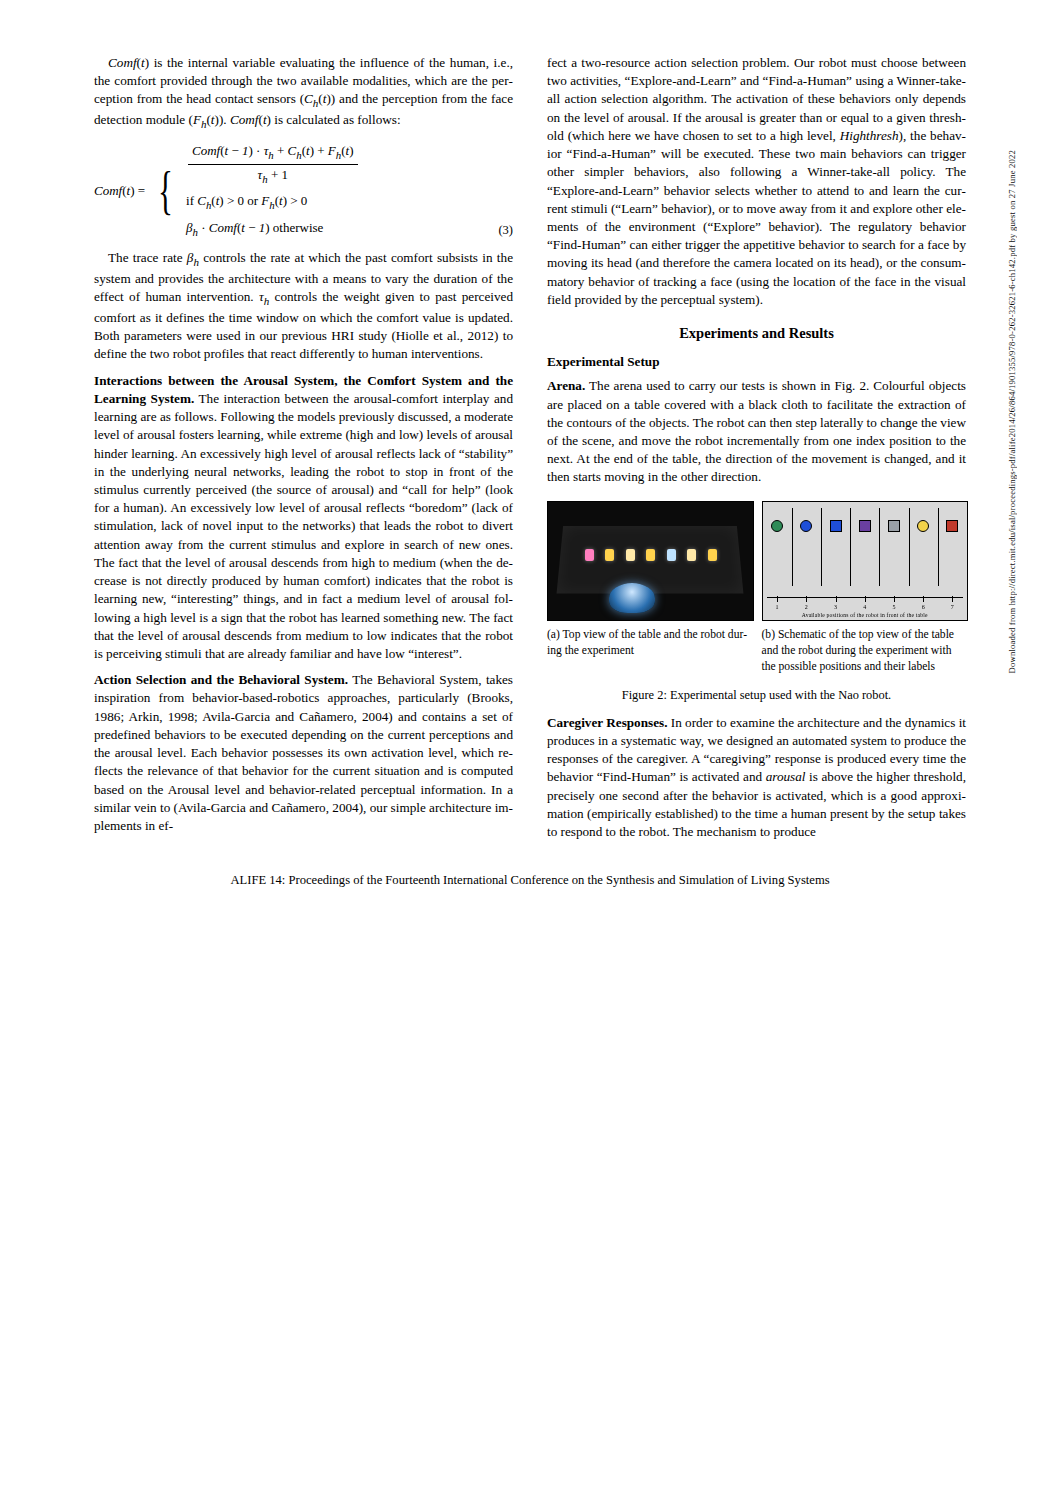Downloaded from http://direct.mit.edu/isal/proceedings-pdf/alife2014/26/864/1901355/978-0-262-32621-6-ch142.pdf by guest on 27 June 2022
Comf(t) is the internal variable evaluating the influence of the human, i.e., the comfort provided through the two available modalities, which are the perception from the head contact sensors (Ch(t)) and the perception from the face detection module (Fh(t)). Comf(t) is calculated as follows:
Comf(t) = { Comf(t − 1) · τh + Ch(t) + Fh(t) τh + 1 if Ch(t) > 0 or Fh(t) > 0 βh · Comf(t − 1) otherwise (3)
The trace rate βh controls the rate at which the past comfort subsists in the system and provides the architecture with a means to vary the duration of the effect of human intervention. τh controls the weight given to past perceived comfort as it defines the time window on which the comfort value is updated. Both parameters were used in our previous HRI study (Hiolle et al., 2012) to define the two robot profiles that react differently to human interventions.
Interactions between the Arousal System, the Comfort System and the Learning System. The interaction between the arousal-comfort interplay and learning are as follows. Following the models previously discussed, a moderate level of arousal fosters learning, while extreme (high and low) levels of arousal hinder learning. An excessively high level of arousal reflects lack of “stability” in the underlying neural networks, leading the robot to stop in front of the stimulus currently perceived (the source of arousal) and “call for help” (look for a human). An excessively low level of arousal reflects “boredom” (lack of stimulation, lack of novel input to the networks) that leads the robot to divert attention away from the current stimulus and explore in search of new ones. The fact that the level of arousal descends from high to medium (when the decrease is not directly produced by human comfort) indicates that the robot is learning new, “interesting” things, and in fact a medium level of arousal following a high level is a sign that the robot has learned something new. The fact that the level of arousal descends from medium to low indicates that the robot is perceiving stimuli that are already familiar and have low “interest”.
Action Selection and the Behavioral System. The Behavioral System, takes inspiration from behavior-based-robotics approaches, particularly (Brooks, 1986; Arkin, 1998; Avila-Garcia and Cañamero, 2004) and contains a set of predefined behaviors to be executed depending on the current perceptions and the arousal level. Each behavior possesses its own activation level, which reflects the relevance of that behavior for the current situation and is computed based on the Arousal level and behavior-related perceptual information. In a similar vein to (Avila-Garcia and Cañamero, 2004), our simple architecture implements in ef-
fect a two-resource action selection problem. Our robot must choose between two activities, “Explore-and-Learn” and “Find-a-Human” using a Winner-take-all action selection algorithm. The activation of these behaviors only depends on the level of arousal. If the arousal is greater than or equal to a given threshold (which here we have chosen to set to a high level, Highthresh), the behavior “Find-a-Human” will be executed. These two main behaviors can trigger other simpler behaviors, also following a Winner-take-all policy. The “Explore-and-Learn” behavior selects whether to attend to and learn the current stimuli (“Learn” behavior), or to move away from it and explore other elements of the environment (“Explore” behavior). The regulatory behavior “Find-Human” can either trigger the appetitive behavior to search for a face by moving its head (and therefore the camera located on its head), or the consummatory behavior of tracking a face (using the location of the face in the visual field provided by the perceptual system).
Experiments and Results
Experimental Setup
Arena. The arena used to carry our tests is shown in Fig. 2. Colourful objects are placed on a table covered with a black cloth to facilitate the extraction of the contours of the objects. The robot can then step laterally to change the view of the scene, and move the robot incrementally from one index position to the next. At the end of the table, the direction of the movement is changed, and it then starts moving in the other direction.
(a) Top view of the table and the robot during the experiment
1
2
3
4
5
6
7
Available positions of the robot in front of the table
(b) Schematic of the top view of the table and the robot during the experiment with the possible positions and their labels
Figure 2: Experimental setup used with the Nao robot.
Caregiver Responses. In order to examine the architecture and the dynamics it produces in a systematic way, we designed an automated system to produce the responses of the caregiver. A “caregiving” response is produced every time the behavior “Find-Human” is activated and arousal is above the higher threshold, precisely one second after the behavior is activated, which is a good approximation (empirically established) to the time a human present by the setup takes to respond to the robot. The mechanism to produce
ALIFE 14: Proceedings of the Fourteenth International Conference on the Synthesis and Simulation of Living Systems